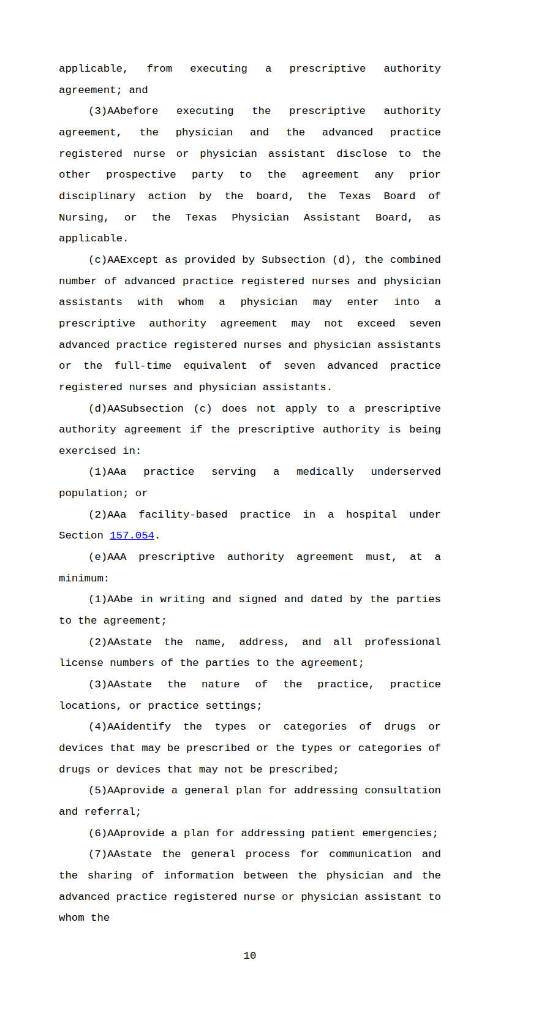applicable, from executing a prescriptive authority agreement; and
(3)AAbefore executing the prescriptive authority agreement, the physician and the advanced practice registered nurse or physician assistant disclose to the other prospective party to the agreement any prior disciplinary action by the board, the Texas Board of Nursing, or the Texas Physician Assistant Board, as applicable.
(c)AAExcept as provided by Subsection (d), the combined number of advanced practice registered nurses and physician assistants with whom a physician may enter into a prescriptive authority agreement may not exceed seven advanced practice registered nurses and physician assistants or the full-time equivalent of seven advanced practice registered nurses and physician assistants.
(d)AASubsection (c) does not apply to a prescriptive authority agreement if the prescriptive authority is being exercised in:
(1)AAa practice serving a medically underserved population; or
(2)AAa facility-based practice in a hospital under Section 157.054.
(e)AAA prescriptive authority agreement must, at a minimum:
(1)AAbe in writing and signed and dated by the parties to the agreement;
(2)AAstate the name, address, and all professional license numbers of the parties to the agreement;
(3)AAstate the nature of the practice, practice locations, or practice settings;
(4)AAidentify the types or categories of drugs or devices that may be prescribed or the types or categories of drugs or devices that may not be prescribed;
(5)AAprovide a general plan for addressing consultation and referral;
(6)AAprovide a plan for addressing patient emergencies;
(7)AAstate the general process for communication and the sharing of information between the physician and the advanced practice registered nurse or physician assistant to whom the
10